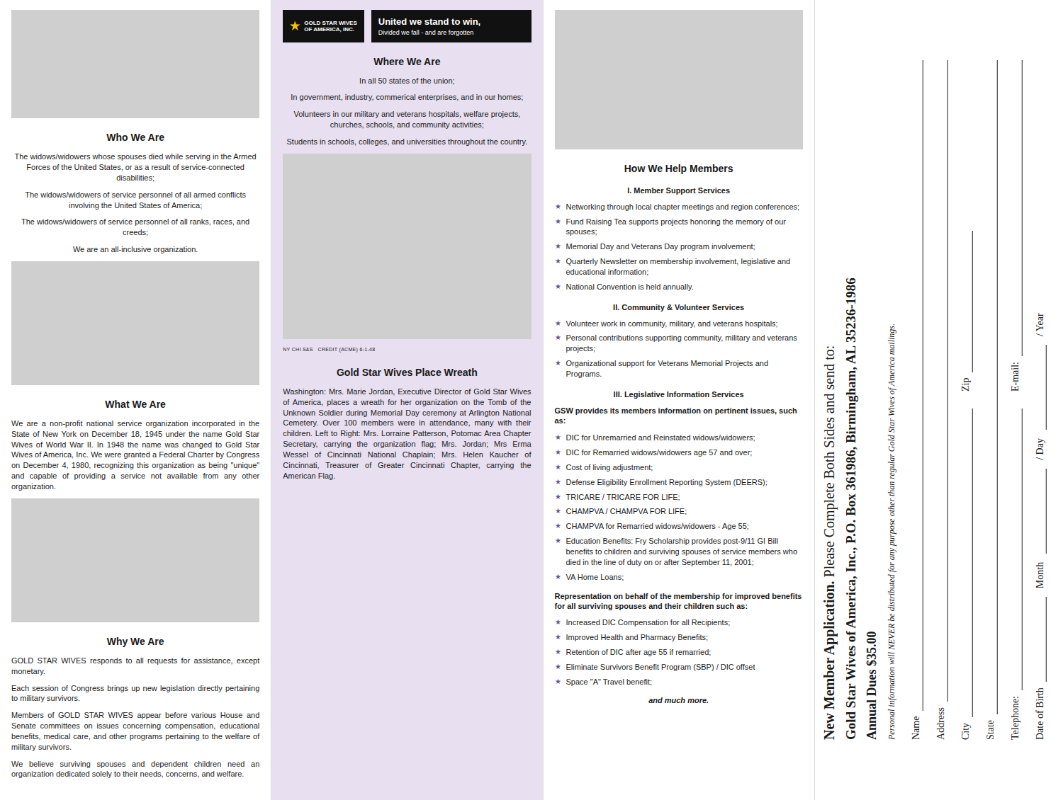Who We Are
The widows/widowers whose spouses died while serving in the Armed Forces of the United States, or as a result of service-connected disabilities;
The widows/widowers of service personnel of all armed conflicts involving the United States of America;
The widows/widowers of service personnel of all ranks, races, and creeds;
We are an all-inclusive organization.
What We Are
We are a non-profit national service organization incorporated in the State of New York on December 18, 1945 under the name Gold Star Wives of World War II. In 1948 the name was changed to Gold Star Wives of America, Inc. We were granted a Federal Charter by Congress on December 4, 1980, recognizing this organization as being "unique" and capable of providing a service not available from any other organization.
Why We Are
GOLD STAR WIVES responds to all requests for assistance, except monetary.
Each session of Congress brings up new legislation directly pertaining to military survivors.
Members of GOLD STAR WIVES appear before various House and Senate committees on issues concerning compensation, educational benefits, medical care, and other programs pertaining to the welfare of military survivors.
We believe surviving spouses and dependent children need an organization dedicated solely to their needs, concerns, and welfare.
★GOLD STAR WIVES
OF AMERICA, INC.
United we stand to win, Divided we fall - and are forgotten
Where We Are
In all 50 states of the union;
In government, industry, commerical enterprises, and in our homes;
Volunteers in our military and veterans hospitals, welfare projects, churches, schools, and community activities;
Students in schools, colleges, and universities throughout the country.
NY CHI S&S CREDIT (ACME) 6-1-48
Gold Star Wives Place Wreath
Washington: Mrs. Marie Jordan, Executive Director of Gold Star Wives of America, places a wreath for her organization on the Tomb of the Unknown Soldier during Memorial Day ceremony at Arlington National Cemetery. Over 100 members were in attendance, many with their children. Left to Right: Mrs. Lorraine Patterson, Potomac Area Chapter Secretary, carrying the organization flag; Mrs. Jordan; Mrs Erma Wessel of Cincinnati National Chaplain; Mrs. Helen Kaucher of Cincinnati, Treasurer of Greater Cincinnati Chapter, carrying the American Flag.
How We Help Members
I. Member Support Services
Networking through local chapter meetings and region conferences;
Fund Raising Tea supports projects honoring the memory of our spouses;
Memorial Day and Veterans Day program involvement;
Quarterly Newsletter on membership involvement, legislative and educational information;
National Convention is held annually.
II. Community & Volunteer Services
Volunteer work in community, military, and veterans hospitals;
Personal contributions supporting community, military and veterans projects;
Organizational support for Veterans Memorial Projects and Programs.
III. Legislative Information Services
GSW provides its members information on pertinent issues, such as:
DIC for Unremarried and Reinstated widows/widowers;
DIC for Remarried widows/widowers age 57 and over;
Cost of living adjustment;
Defense Eligibility Enrollment Reporting System (DEERS);
TRICARE / TRICARE FOR LIFE;
CHAMPVA / CHAMPVA FOR LIFE;
CHAMPVA for Remarried widows/widowers - Age 55;
Education Benefits: Fry Scholarship provides post-9/11 GI Bill benefits to children and surviving spouses of service members who died in the line of duty on or after September 11, 2001;
VA Home Loans;
Representation on behalf of the membership for improved benefits for all surviving spouses and their children such as:
Increased DIC Compensation for all Recipients;
Improved Health and Pharmacy Benefits;
Retention of DIC after age 55 if remarried;
Eliminate Survivors Benefit Program (SBP) / DIC offset
Space "A" Travel benefit;
and much more.
New Member Application. Please Complete Both Sides and send to:
Gold Star Wives of America, Inc., P.O. Box 361986, Birmingham, AL 35236-1986
Annual Dues $35.00
Personal information will NEVER be distributed for any purpose other than regular Gold Star Wives of America mailings.
Name
Address
City
Zip
State
Telephone:
E-mail:
Date of Birth Month / Day / Year